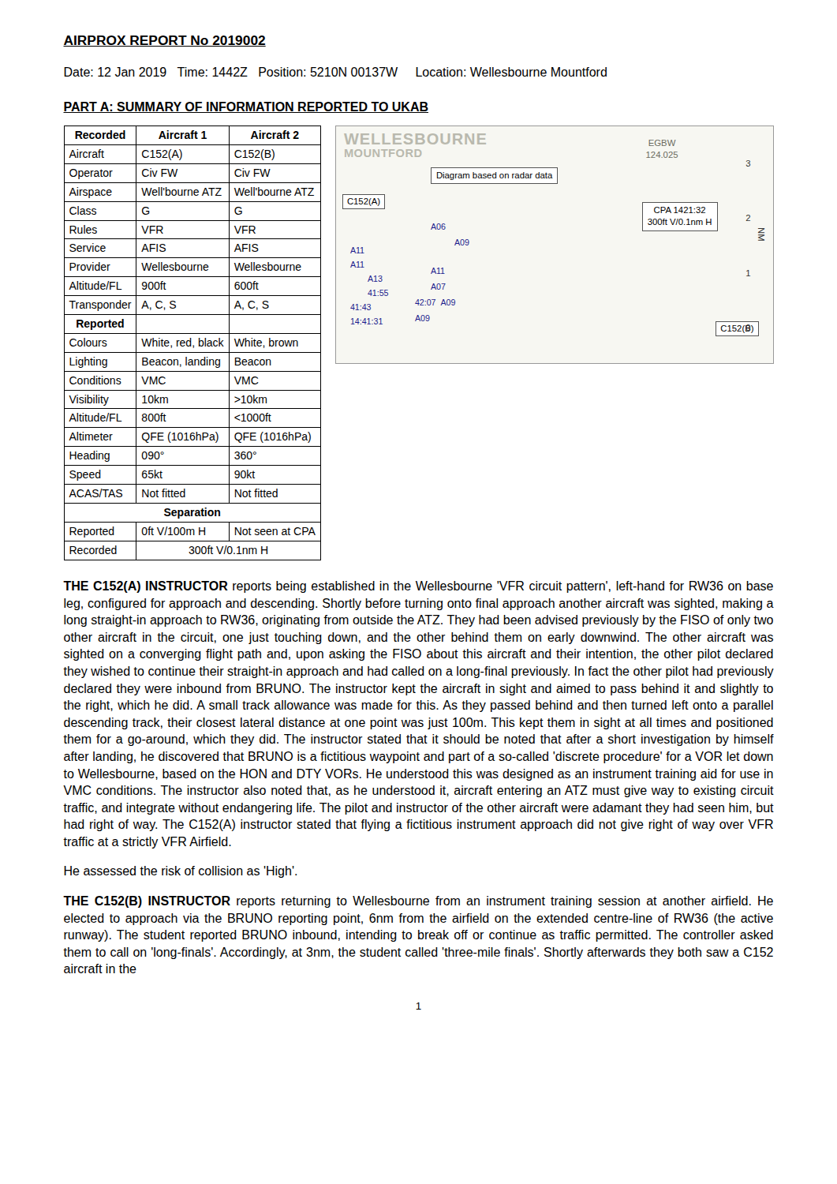AIRPROX REPORT No 2019002
Date: 12 Jan 2019 Time: 1442Z Position: 5210N 00137W Location: Wellesbourne Mountford
PART A: SUMMARY OF INFORMATION REPORTED TO UKAB
| Recorded | Aircraft 1 | Aircraft 2 |
| --- | --- | --- |
| Aircraft | C152(A) | C152(B) |
| Operator | Civ FW | Civ FW |
| Airspace | Well'bourne ATZ | Well'bourne ATZ |
| Class | G | G |
| Rules | VFR | VFR |
| Service | AFIS | AFIS |
| Provider | Wellesbourne | Wellesbourne |
| Altitude/FL | 900ft | 600ft |
| Transponder | A, C, S | A, C, S |
| Reported | | |
| Colours | White, red, black | White, brown |
| Lighting | Beacon, landing | Beacon |
| Conditions | VMC | VMC |
| Visibility | 10km | >10km |
| Altitude/FL | 800ft | <1000ft |
| Altimeter | QFE (1016hPa) | QFE (1016hPa) |
| Heading | 090° | 360° |
| Speed | 65kt | 90kt |
| ACAS/TAS | Not fitted | Not fitted |
| Separation |
| Reported | 0ft V/100m H | Not seen at CPA |
| Recorded | 300ft V/0.1nm H |
WELLESBOURNEMOUNTFORD
EGBW
124.025
Diagram based on radar data
CPA 1421:32
300ft V/0.1nm H
C152(A)
C152(B)
3 2 1 0 NM
A11
A11
A13
41:55
41:43
14:41:31
A06
A09
A11
A07
42:07 A09
A09
THE C152(A) INSTRUCTOR reports being established in the Wellesbourne 'VFR circuit pattern', left-hand for RW36 on base leg, configured for approach and descending. Shortly before turning onto final approach another aircraft was sighted, making a long straight-in approach to RW36, originating from outside the ATZ. They had been advised previously by the FISO of only two other aircraft in the circuit, one just touching down, and the other behind them on early downwind. The other aircraft was sighted on a converging flight path and, upon asking the FISO about this aircraft and their intention, the other pilot declared they wished to continue their straight-in approach and had called on a long-final previously. In fact the other pilot had previously declared they were inbound from BRUNO. The instructor kept the aircraft in sight and aimed to pass behind it and slightly to the right, which he did. A small track allowance was made for this. As they passed behind and then turned left onto a parallel descending track, their closest lateral distance at one point was just 100m. This kept them in sight at all times and positioned them for a go-around, which they did. The instructor stated that it should be noted that after a short investigation by himself after landing, he discovered that BRUNO is a fictitious waypoint and part of a so-called 'discrete procedure' for a VOR let down to Wellesbourne, based on the HON and DTY VORs. He understood this was designed as an instrument training aid for use in VMC conditions. The instructor also noted that, as he understood it, aircraft entering an ATZ must give way to existing circuit traffic, and integrate without endangering life. The pilot and instructor of the other aircraft were adamant they had seen him, but had right of way. The C152(A) instructor stated that flying a fictitious instrument approach did not give right of way over VFR traffic at a strictly VFR Airfield.
He assessed the risk of collision as 'High'.
THE C152(B) INSTRUCTOR reports returning to Wellesbourne from an instrument training session at another airfield. He elected to approach via the BRUNO reporting point, 6nm from the airfield on the extended centre-line of RW36 (the active runway). The student reported BRUNO inbound, intending to break off or continue as traffic permitted. The controller asked them to call on 'long-finals'. Accordingly, at 3nm, the student called 'three-mile finals'. Shortly afterwards they both saw a C152 aircraft in the
1